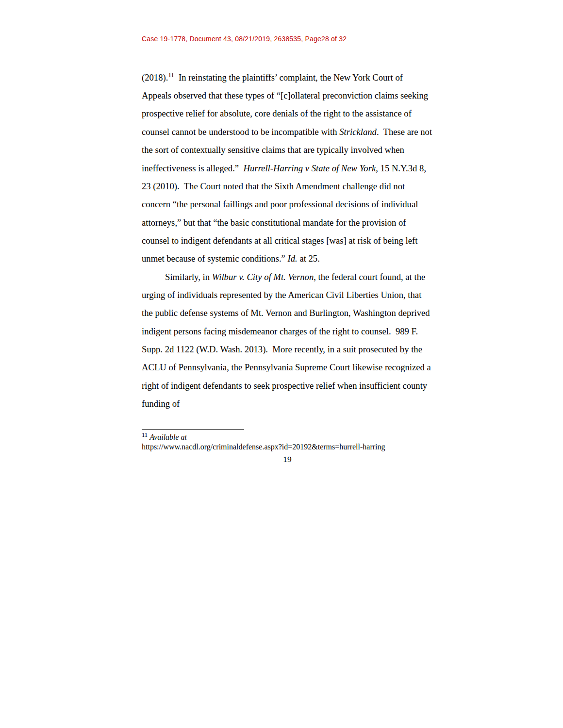Case 19-1778, Document 43, 08/21/2019, 2638535, Page28 of 32
(2018).11 In reinstating the plaintiffs’ complaint, the New York Court of Appeals observed that these types of “[c]ollateral preconviction claims seeking prospective relief for absolute, core denials of the right to the assistance of counsel cannot be understood to be incompatible with Strickland. These are not the sort of contextually sensitive claims that are typically involved when ineffectiveness is alleged.” Hurrell-Harring v State of New York, 15 N.Y.3d 8, 23 (2010). The Court noted that the Sixth Amendment challenge did not concern “the personal faillings and poor professional decisions of individual attorneys,” but that “the basic constitutional mandate for the provision of counsel to indigent defendants at all critical stages [was] at risk of being left unmet because of systemic conditions.” Id. at 25.
Similarly, in Wilbur v. City of Mt. Vernon, the federal court found, at the urging of individuals represented by the American Civil Liberties Union, that the public defense systems of Mt. Vernon and Burlington, Washington deprived indigent persons facing misdemeanor charges of the right to counsel. 989 F. Supp. 2d 1122 (W.D. Wash. 2013). More recently, in a suit prosecuted by the ACLU of Pennsylvania, the Pennsylvania Supreme Court likewise recognized a right of indigent defendants to seek prospective relief when insufficient county funding of
11 Available at
https://www.nacdl.org/criminaldefense.aspx?id=20192&terms=hurrell-harring
19